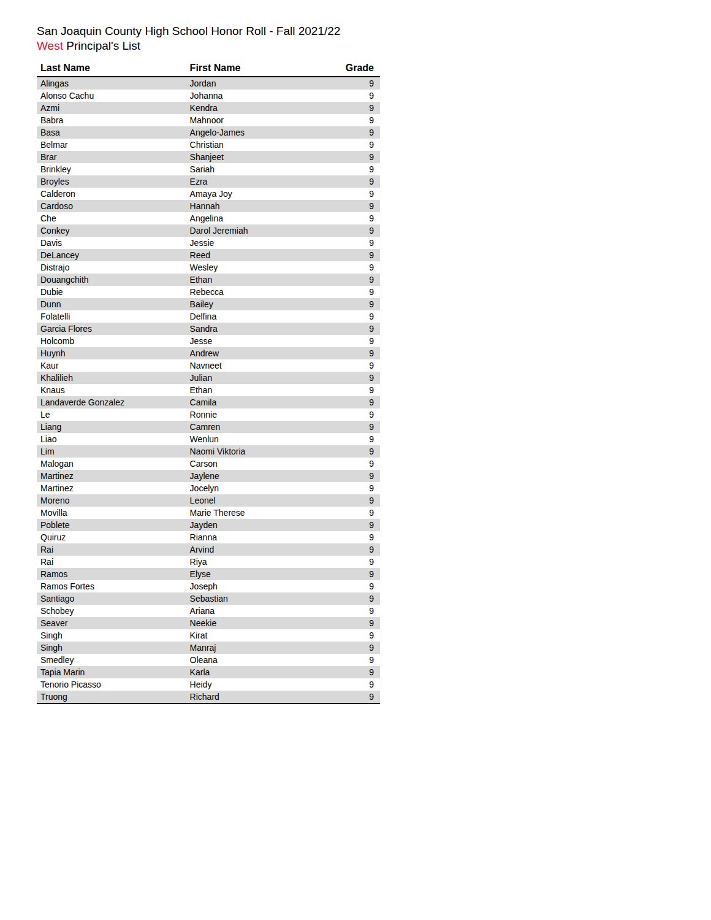San Joaquin County High School Honor Roll - Fall 2021/22
West Principal's List
| Last Name | First Name | Grade |
| --- | --- | --- |
| Alingas | Jordan | 9 |
| Alonso Cachu | Johanna | 9 |
| Azmi | Kendra | 9 |
| Babra | Mahnoor | 9 |
| Basa | Angelo-James | 9 |
| Belmar | Christian | 9 |
| Brar | Shanjeet | 9 |
| Brinkley | Sariah | 9 |
| Broyles | Ezra | 9 |
| Calderon | Amaya Joy | 9 |
| Cardoso | Hannah | 9 |
| Che | Angelina | 9 |
| Conkey | Darol Jeremiah | 9 |
| Davis | Jessie | 9 |
| DeLancey | Reed | 9 |
| Distrajo | Wesley | 9 |
| Douangchith | Ethan | 9 |
| Dubie | Rebecca | 9 |
| Dunn | Bailey | 9 |
| Folatelli | Delfina | 9 |
| Garcia Flores | Sandra | 9 |
| Holcomb | Jesse | 9 |
| Huynh | Andrew | 9 |
| Kaur | Navneet | 9 |
| Khalilieh | Julian | 9 |
| Knaus | Ethan | 9 |
| Landaverde Gonzalez | Camila | 9 |
| Le | Ronnie | 9 |
| Liang | Camren | 9 |
| Liao | Wenlun | 9 |
| Lim | Naomi Viktoria | 9 |
| Malogan | Carson | 9 |
| Martinez | Jaylene | 9 |
| Martinez | Jocelyn | 9 |
| Moreno | Leonel | 9 |
| Movilla | Marie Therese | 9 |
| Poblete | Jayden | 9 |
| Quiruz | Rianna | 9 |
| Rai | Arvind | 9 |
| Rai | Riya | 9 |
| Ramos | Elyse | 9 |
| Ramos Fortes | Joseph | 9 |
| Santiago | Sebastian | 9 |
| Schobey | Ariana | 9 |
| Seaver | Neekie | 9 |
| Singh | Kirat | 9 |
| Singh | Manraj | 9 |
| Smedley | Oleana | 9 |
| Tapia Marin | Karla | 9 |
| Tenorio Picasso | Heidy | 9 |
| Truong | Richard | 9 |